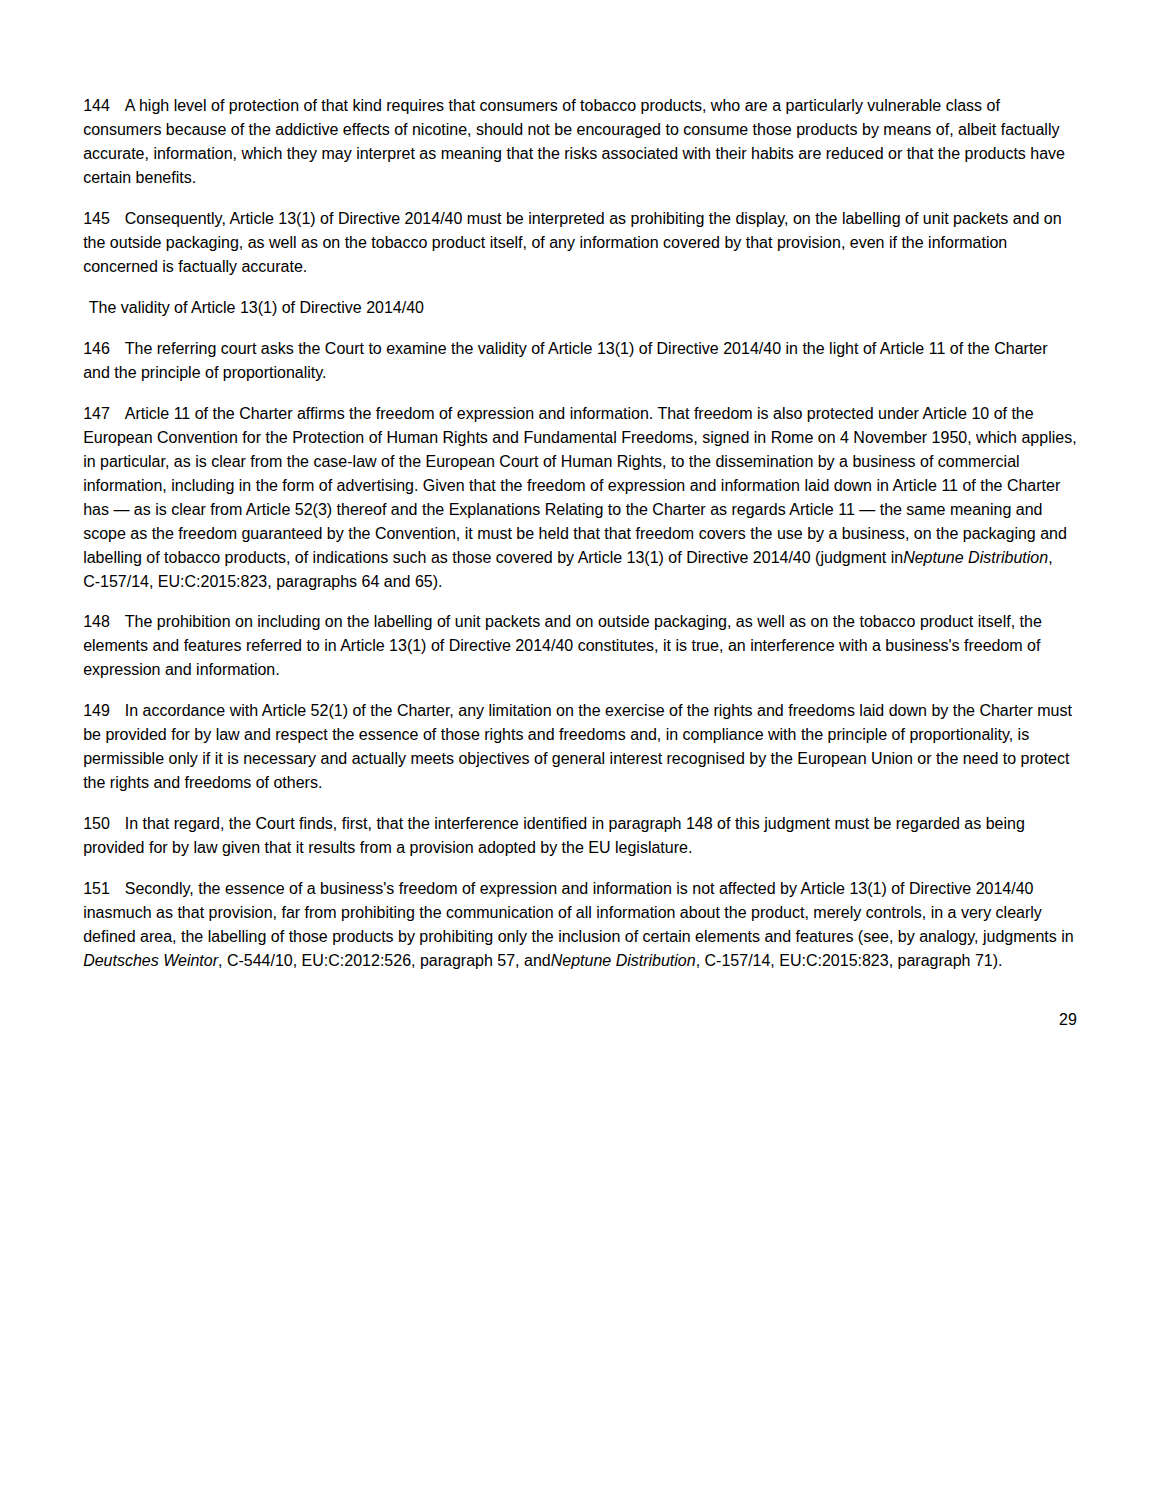144 A high level of protection of that kind requires that consumers of tobacco products, who are a particularly vulnerable class of consumers because of the addictive effects of nicotine, should not be encouraged to consume those products by means of, albeit factually accurate, information, which they may interpret as meaning that the risks associated with their habits are reduced or that the products have certain benefits.
145 Consequently, Article 13(1) of Directive 2014/40 must be interpreted as prohibiting the display, on the labelling of unit packets and on the outside packaging, as well as on the tobacco product itself, of any information covered by that provision, even if the information concerned is factually accurate.
The validity of Article 13(1) of Directive 2014/40
146 The referring court asks the Court to examine the validity of Article 13(1) of Directive 2014/40 in the light of Article 11 of the Charter and the principle of proportionality.
147 Article 11 of the Charter affirms the freedom of expression and information. That freedom is also protected under Article 10 of the European Convention for the Protection of Human Rights and Fundamental Freedoms, signed in Rome on 4 November 1950, which applies, in particular, as is clear from the case-law of the European Court of Human Rights, to the dissemination by a business of commercial information, including in the form of advertising. Given that the freedom of expression and information laid down in Article 11 of the Charter has — as is clear from Article 52(3) thereof and the Explanations Relating to the Charter as regards Article 11 — the same meaning and scope as the freedom guaranteed by the Convention, it must be held that that freedom covers the use by a business, on the packaging and labelling of tobacco products, of indications such as those covered by Article 13(1) of Directive 2014/40 (judgment inNeptune Distribution, C‑157/14, EU:C:2015:823, paragraphs 64 and 65).
148 The prohibition on including on the labelling of unit packets and on outside packaging, as well as on the tobacco product itself, the elements and features referred to in Article 13(1) of Directive 2014/40 constitutes, it is true, an interference with a business's freedom of expression and information.
149 In accordance with Article 52(1) of the Charter, any limitation on the exercise of the rights and freedoms laid down by the Charter must be provided for by law and respect the essence of those rights and freedoms and, in compliance with the principle of proportionality, is permissible only if it is necessary and actually meets objectives of general interest recognised by the European Union or the need to protect the rights and freedoms of others.
150 In that regard, the Court finds, first, that the interference identified in paragraph 148 of this judgment must be regarded as being provided for by law given that it results from a provision adopted by the EU legislature.
151 Secondly, the essence of a business's freedom of expression and information is not affected by Article 13(1) of Directive 2014/40 inasmuch as that provision, far from prohibiting the communication of all information about the product, merely controls, in a very clearly defined area, the labelling of those products by prohibiting only the inclusion of certain elements and features (see, by analogy, judgments in Deutsches Weintor, C‑544/10, EU:C:2012:526, paragraph 57, andNeptune Distribution, C‑157/14, EU:C:2015:823, paragraph 71).
29